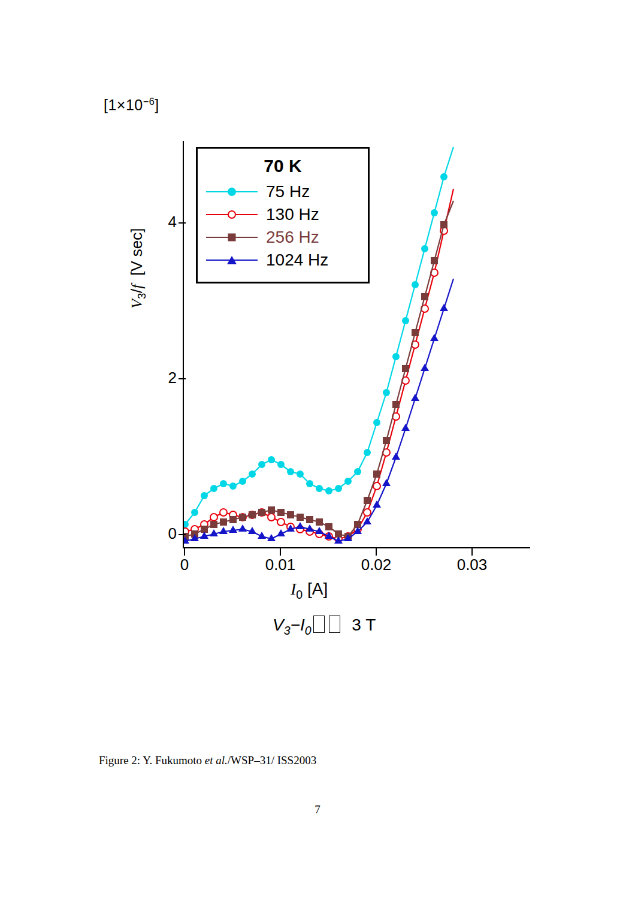[1×10−6]
70 K
75 Hz
130 Hz
256 Hz
1024 Hz
V3/f [V sec]
0
2
4
0
0.01
0.02
0.03
I0 [A]
V3−I0 3 T
Figure 2: Y. Fukumoto et al./WSP–31/ ISS2003
7